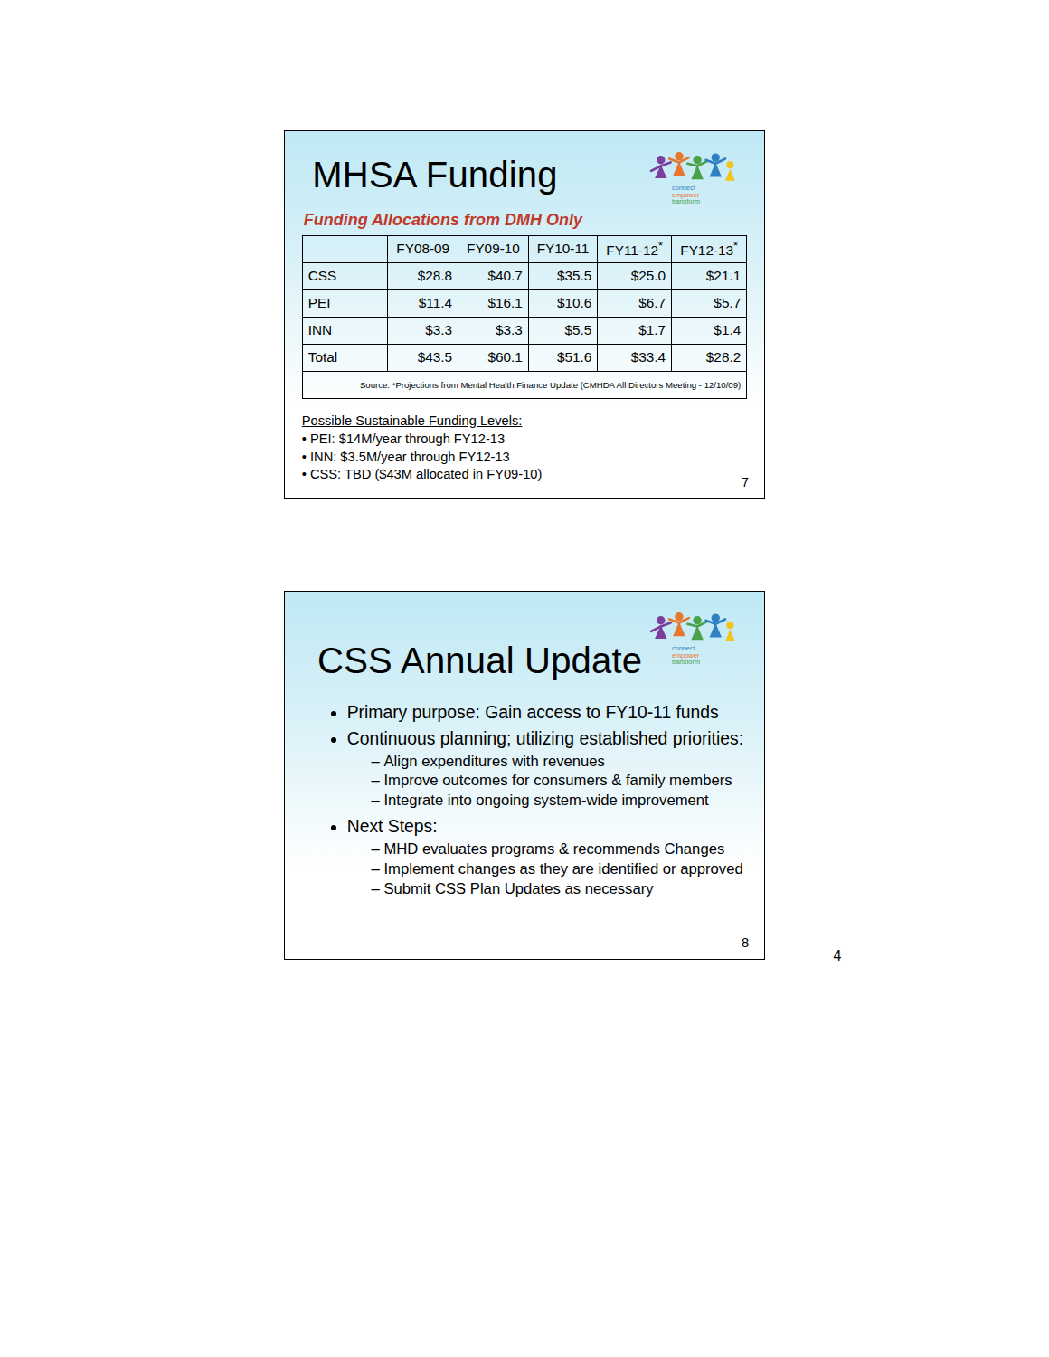connect empower transform
MHSA Funding
Funding Allocations from DMH Only
| | FY08-09 | FY09-10 | FY10-11 | FY11-12 * | FY12-13 * |
| --- | --- | --- | --- | --- | --- |
| CSS | $28.8 | $40.7 | $35.5 | $25.0 | $21.1 |
| PEI | $11.4 | $16.1 | $10.6 | $6.7 | $5.7 |
| INN | $3.3 | $3.3 | $5.5 | $1.7 | $1.4 |
| Total | $43.5 | $60.1 | $51.6 | $33.4 | $28.2 |
| Source: *Projections from Mental Health Finance Update (CMHDA All Directors Meeting - 12/10/09) |
Possible Sustainable Funding Levels:
• PEI: $14M/year through FY12-13
• INN: $3.5M/year through FY12-13
• CSS: TBD ($43M allocated in FY09-10)
7
connect empower transform
CSS Annual Update
Primary purpose: Gain access to FY10-11 funds
Continuous planning; utilizing established priorities:
Align expenditures with revenues
Improve outcomes for consumers & family members
Integrate into ongoing system-wide improvement
Next Steps:
MHD evaluates programs & recommends Changes
Implement changes as they are identified or approved
Submit CSS Plan Updates as necessary
8
4